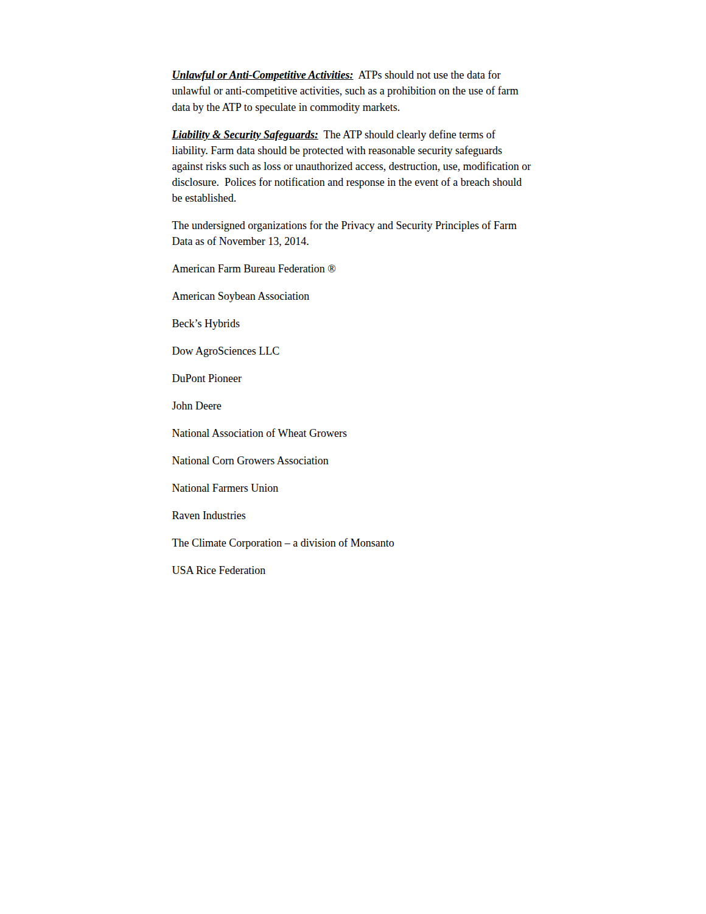Unlawful or Anti-Competitive Activities: ATPs should not use the data for unlawful or anti-competitive activities, such as a prohibition on the use of farm data by the ATP to speculate in commodity markets.
Liability & Security Safeguards: The ATP should clearly define terms of liability. Farm data should be protected with reasonable security safeguards against risks such as loss or unauthorized access, destruction, use, modification or disclosure. Polices for notification and response in the event of a breach should be established.
The undersigned organizations for the Privacy and Security Principles of Farm Data as of November 13, 2014.
American Farm Bureau Federation ®
American Soybean Association
Beck’s Hybrids
Dow AgroSciences LLC
DuPont Pioneer
John Deere
National Association of Wheat Growers
National Corn Growers Association
National Farmers Union
Raven Industries
The Climate Corporation – a division of Monsanto
USA Rice Federation